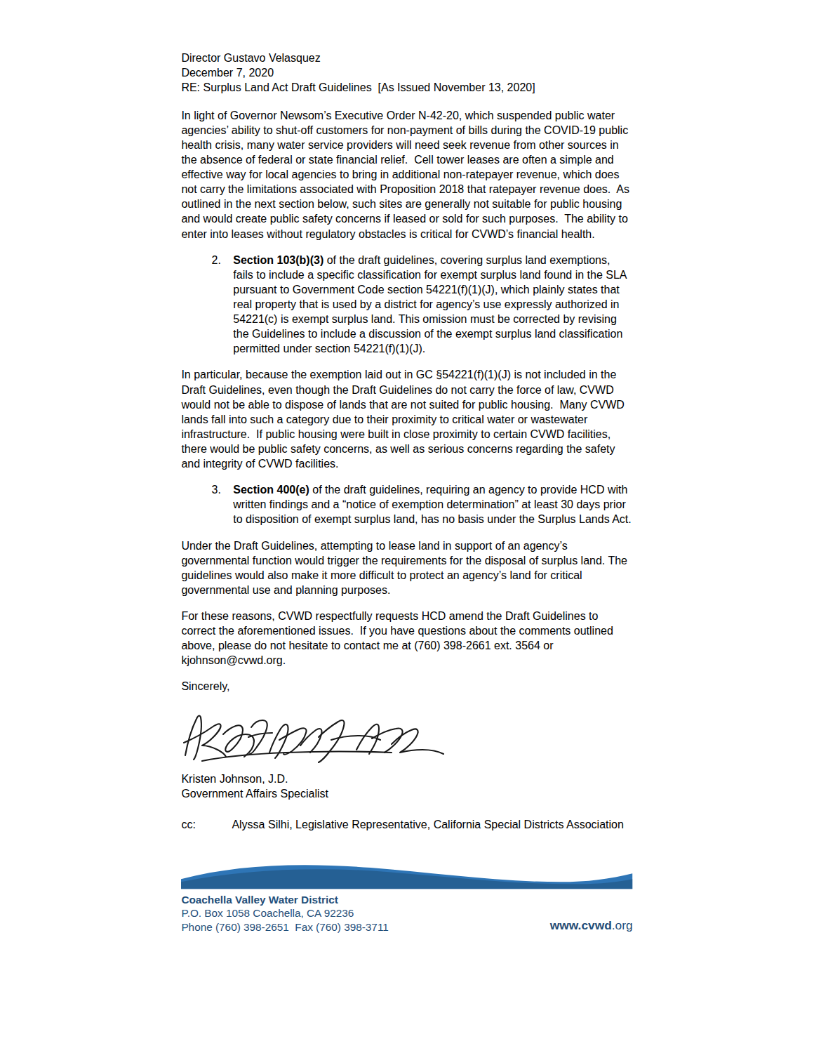Director Gustavo Velasquez
December 7, 2020
RE: Surplus Land Act Draft Guidelines [As Issued November 13, 2020]
In light of Governor Newsom’s Executive Order N-42-20, which suspended public water agencies’ ability to shut-off customers for non-payment of bills during the COVID-19 public health crisis, many water service providers will need seek revenue from other sources in the absence of federal or state financial relief. Cell tower leases are often a simple and effective way for local agencies to bring in additional non-ratepayer revenue, which does not carry the limitations associated with Proposition 2018 that ratepayer revenue does. As outlined in the next section below, such sites are generally not suitable for public housing and would create public safety concerns if leased or sold for such purposes. The ability to enter into leases without regulatory obstacles is critical for CVWD’s financial health.
2. Section 103(b)(3) of the draft guidelines, covering surplus land exemptions, fails to include a specific classification for exempt surplus land found in the SLA pursuant to Government Code section 54221(f)(1)(J), which plainly states that real property that is used by a district for agency’s use expressly authorized in 54221(c) is exempt surplus land. This omission must be corrected by revising the Guidelines to include a discussion of the exempt surplus land classification permitted under section 54221(f)(1)(J).
In particular, because the exemption laid out in GC §54221(f)(1)(J) is not included in the Draft Guidelines, even though the Draft Guidelines do not carry the force of law, CVWD would not be able to dispose of lands that are not suited for public housing. Many CVWD lands fall into such a category due to their proximity to critical water or wastewater infrastructure. If public housing were built in close proximity to certain CVWD facilities, there would be public safety concerns, as well as serious concerns regarding the safety and integrity of CVWD facilities.
3. Section 400(e) of the draft guidelines, requiring an agency to provide HCD with written findings and a “notice of exemption determination” at least 30 days prior to disposition of exempt surplus land, has no basis under the Surplus Lands Act.
Under the Draft Guidelines, attempting to lease land in support of an agency’s governmental function would trigger the requirements for the disposal of surplus land. The guidelines would also make it more difficult to protect an agency’s land for critical governmental use and planning purposes.
For these reasons, CVWD respectfully requests HCD amend the Draft Guidelines to correct the aforementioned issues. If you have questions about the comments outlined above, please do not hesitate to contact me at (760) 398-2661 ext. 3564 or kjohnson@cvwd.org.
Sincerely,
Kristen Johnson, J.D.
Government Affairs Specialist
cc: Alyssa Silhi, Legislative Representative, California Special Districts Association
Coachella Valley Water District
P.O. Box 1058 Coachella, CA 92236
Phone (760) 398-2651 Fax (760) 398-3711
www.cvwd.org